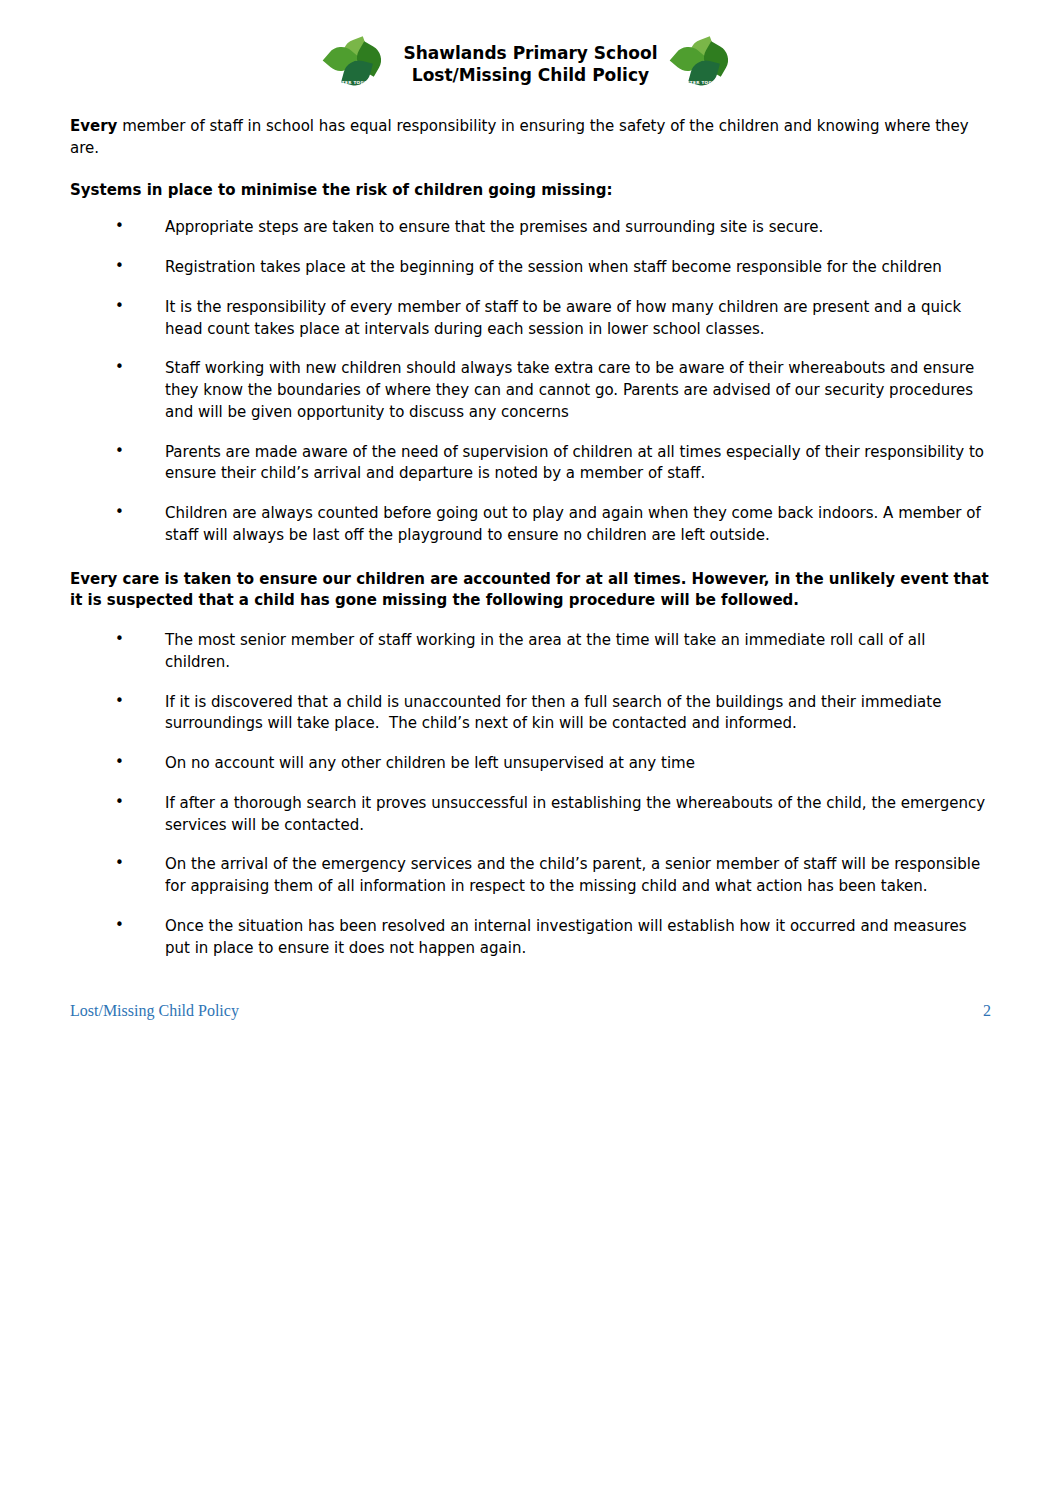Better Together
Shawlands Primary School
Lost/Missing Child Policy
Better Together
Every member of staff in school has equal responsibility in ensuring the safety of the children and knowing where they are.
Systems in place to minimise the risk of children going missing:
Appropriate steps are taken to ensure that the premises and surrounding site is secure.
Registration takes place at the beginning of the session when staff become responsible for the children
It is the responsibility of every member of staff to be aware of how many children are present and a quick head count takes place at intervals during each session in lower school classes.
Staff working with new children should always take extra care to be aware of their whereabouts and ensure they know the boundaries of where they can and cannot go. Parents are advised of our security procedures and will be given opportunity to discuss any concerns
Parents are made aware of the need of supervision of children at all times especially of their responsibility to ensure their child’s arrival and departure is noted by a member of staff.
Children are always counted before going out to play and again when they come back indoors. A member of staff will always be last off the playground to ensure no children are left outside.
Every care is taken to ensure our children are accounted for at all times. However, in the unlikely event that it is suspected that a child has gone missing the following procedure will be followed.
The most senior member of staff working in the area at the time will take an immediate roll call of all children.
If it is discovered that a child is unaccounted for then a full search of the buildings and their immediate surroundings will take place. The child’s next of kin will be contacted and informed.
On no account will any other children be left unsupervised at any time
If after a thorough search it proves unsuccessful in establishing the whereabouts of the child, the emergency services will be contacted.
On the arrival of the emergency services and the child’s parent, a senior member of staff will be responsible for appraising them of all information in respect to the missing child and what action has been taken.
Once the situation has been resolved an internal investigation will establish how it occurred and measures put in place to ensure it does not happen again.
Lost/Missing Child Policy 2